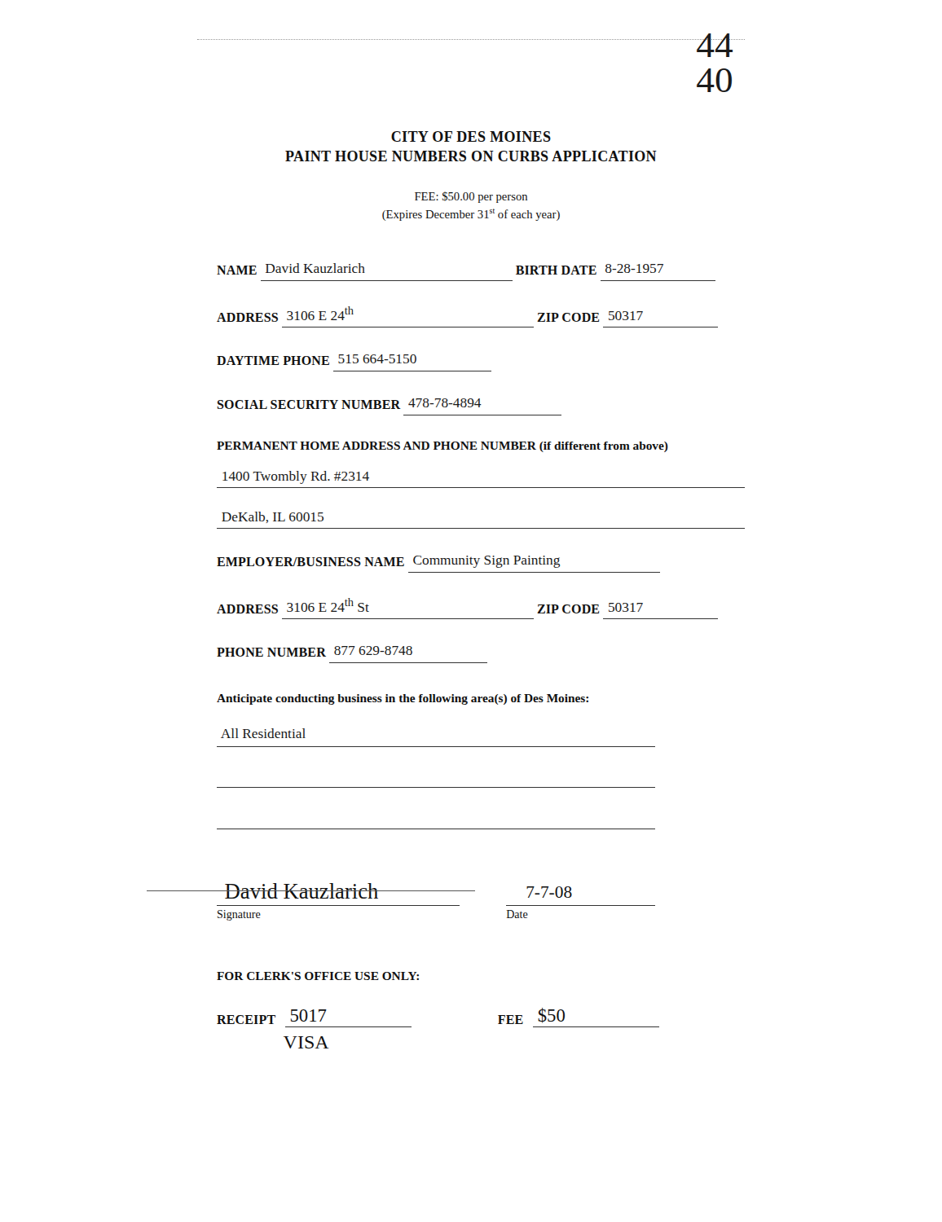44 40
CITY OF DES MOINES
PAINT HOUSE NUMBERS ON CURBS APPLICATION
FEE: $50.00 per person
(Expires December 31st of each year)
NAME David Kauzlarich BIRTH DATE 8-28-1957
ADDRESS 3106 E 24th ZIP CODE 50317
DAYTIME PHONE 515 664-5150
SOCIAL SECURITY NUMBER 478-78-4894
PERMANENT HOME ADDRESS AND PHONE NUMBER (if different from above)
1400 Twombly Rd. #2314 DeKalb, IL 60015
EMPLOYER/BUSINESS NAME Community Sign Painting
ADDRESS 3106 E 24th St ZIP CODE 50317
PHONE NUMBER 877 629-8748
Anticipate conducting business in the following area(s) of Des Moines:
All Residential
David Kauzlarich
Signature
7-7-08
Date
FOR CLERK'S OFFICE USE ONLY:
RECEIPT 5017
FEE $50
VISA